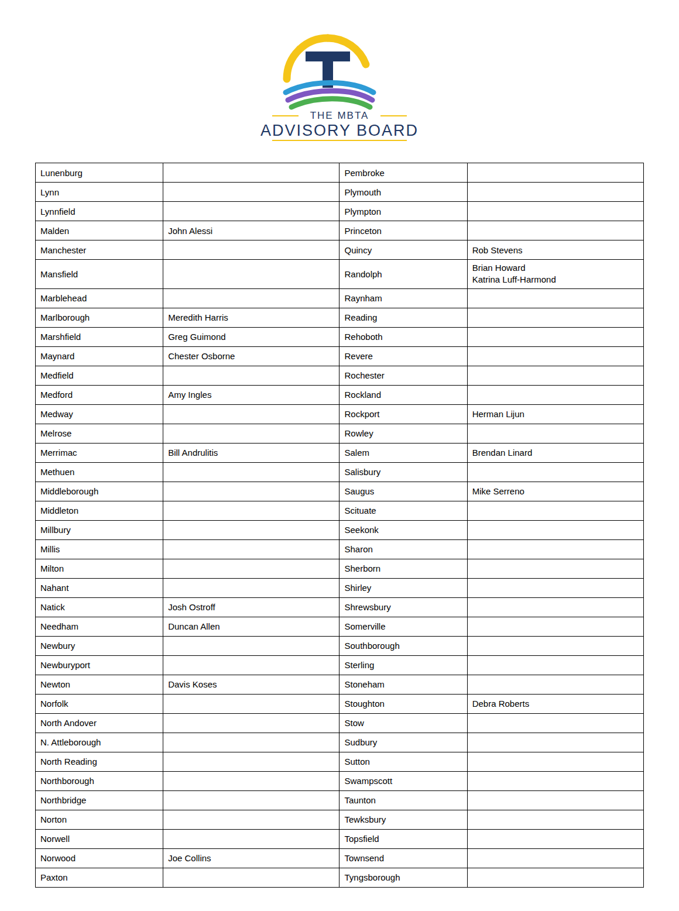THE MBTA ADVISORY BOARD
| Lunenburg | | Pembroke | |
| Lynn | | Plymouth | |
| Lynnfield | | Plympton | |
| Malden | John Alessi | Princeton | |
| Manchester | | Quincy | Rob Stevens |
| Mansfield | | Randolph | Brian Howard Katrina Luff-Harmond |
| Marblehead | | Raynham | |
| Marlborough | Meredith Harris | Reading | |
| Marshfield | Greg Guimond | Rehoboth | |
| Maynard | Chester Osborne | Revere | |
| Medfield | | Rochester | |
| Medford | Amy Ingles | Rockland | |
| Medway | | Rockport | Herman Lijun |
| Melrose | | Rowley | |
| Merrimac | Bill Andrulitis | Salem | Brendan Linard |
| Methuen | | Salisbury | |
| Middleborough | | Saugus | Mike Serreno |
| Middleton | | Scituate | |
| Millbury | | Seekonk | |
| Millis | | Sharon | |
| Milton | | Sherborn | |
| Nahant | | Shirley | |
| Natick | Josh Ostroff | Shrewsbury | |
| Needham | Duncan Allen | Somerville | |
| Newbury | | Southborough | |
| Newburyport | | Sterling | |
| Newton | Davis Koses | Stoneham | |
| Norfolk | | Stoughton | Debra Roberts |
| North Andover | | Stow | |
| N. Attleborough | | Sudbury | |
| North Reading | | Sutton | |
| Northborough | | Swampscott | |
| Northbridge | | Taunton | |
| Norton | | Tewksbury | |
| Norwell | | Topsfield | |
| Norwood | Joe Collins | Townsend | |
| Paxton | | Tyngsborough | |